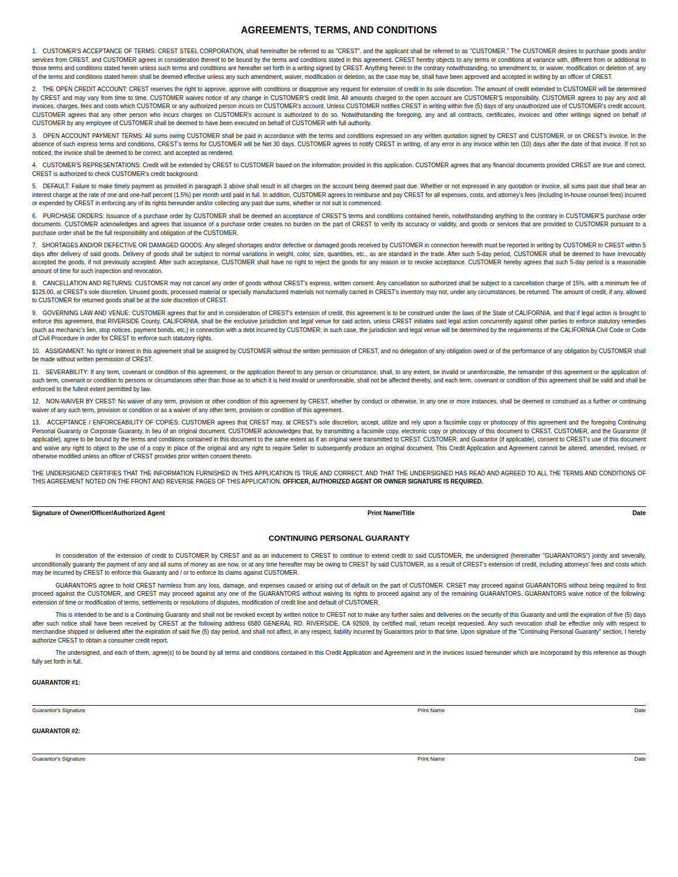AGREEMENTS, TERMS, AND CONDITIONS
1. CUSTOMER'S ACCEPTANCE OF TERMS: CREST STEEL CORPORATION, shall hereinafter be referred to as "CREST", and the applicant shall be referred to as "CUSTOMER." The CUSTOMER desires to purchase goods and/or services from CREST, and CUSTOMER agrees in consideration thereof to be bound by the terms and conditions stated in this agreement. CREST hereby objects to any terms or conditions at variance with, different from or additional to those terms and conditions stated herein unless such terms and conditions are hereafter set forth in a writing signed by CREST. Anything herein to the contrary notwithstanding, no amendment to, or waiver, modification or deletion of, any of the terms and conditions stated herein shall be deemed effective unless any such amendment, waiver, modification or deletion, as the case may be, shall have been approved and accepted in writing by an officer of CREST.
2. THE OPEN CREDIT ACCOUNT: CREST reserves the right to approve, approve with conditions or disapprove any request for extension of credit in its sole discretion. The amount of credit extended to CUSTOMER will be determined by CREST and may vary from time to time. CUSTOMER waives notice of any change in CUSTOMER'S credit limit. All amounts charged to the open account are CUSTOMER'S responsibility. CUSTOMER agrees to pay any and all invoices, charges, fees and costs which CUSTOMER or any authorized person incurs on CUSTOMER's account. Unless CUSTOMER notifies CREST in writing within five (5) days of any unauthorized use of CUSTOMER's credit account, CUSTOMER agrees that any other person who incurs charges on CUSTOMER's account is authorized to do so. Notwithstanding the foregoing, any and all contracts, certificates, invoices and other writings signed on behalf of CUSTOMER by any employee of CUSTOMER shall be deemed to have been executed on behalf of CUSTOMER with full authority.
3. OPEN ACCOUNT PAYMENT TERMS: All sums owing CUSTOMER shall be paid in accordance with the terms and conditions expressed on any written quotation signed by CREST and CUSTOMER, or on CREST's invoice. In the absence of such express terms and conditions, CREST's terms for CUSTOMER will be Net 30 days. CUSTOMER agrees to notify CREST in writing, of any error in any invoice within ten (10) days after the date of that invoice. If not so noticed, the invoice shall be deemed to be correct, and accepted as rendered.
4. CUSTOMER'S REPRESENTATIONS: Credit will be extended by CREST to CUSTOMER based on the information provided in this application. CUSTOMER agrees that any financial documents provided CREST are true and correct. CREST is authorized to check CUSTOMER's credit background.
5. DEFAULT: Failure to make timely payment as provided in paragraph 3 above shall result in all charges on the account being deemed past due. Whether or not expressed in any quotation or invoice, all sums past due shall bear an interest charge at the rate of one and one-half percent (1.5%) per month until paid in full. In addition, CUSTOMER agrees to reimburse and pay CREST for all expenses, costs, and attorney's fees (including in-house counsel fees) incurred or expended by CREST in enforcing any of its rights hereunder and/or collecting any past due sums, whether or not suit is commenced.
6. PURCHASE ORDERS: Issuance of a purchase order by CUSTOMER shall be deemed an acceptance of CREST'S terms and conditions contained herein, notwithstanding anything to the contrary in CUSTOMER'S purchase order documents. CUSTOMER acknowledges and agrees that issuance of a purchase order creates no burden on the part of CREST to verify its accuracy or validity, and goods or services that are provided to CUSTOMER pursuant to a purchase order shall be the full responsibility and obligation of the CUSTOMER.
7. SHORTAGES AND/OR DEFECTIVE OR DAMAGED GOODS: Any alleged shortages and/or defective or damaged goods received by CUSTOMER in connection herewith must be reported in writing by CUSTOMER to CREST within 5 days after delivery of said goods. Delivery of goods shall be subject to normal variations in weight, color, size, quantities, etc., as are standard in the trade. After such 5-day period, CUSTOMER shall be deemed to have irrevocably accepted the goods, if not previously accepted. After such acceptance, CUSTOMER shall have no right to reject the goods for any reason or to revoke acceptance. CUSTOMER hereby agrees that such 5-day period is a reasonable amount of time for such inspection and revocation.
8. CANCELLATION AND RETURNS: CUSTOMER may not cancel any order of goods without CREST's express, written consent. Any cancellation so authorized shall be subject to a cancellation charge of 15%, with a minimum fee of $125.00, at CREST's sole discretion. Unused goods, processed material or specially manufactured materials not normally carried in CREST's inventory may not, under any circumstances, be returned. The amount of credit, if any, allowed to CUSTOMER for returned goods shall be at the sole discretion of CREST.
9. GOVERNING LAW AND VENUE: CUSTOMER agrees that for and in consideration of CREST's extension of credit, this agreement is to be construed under the laws of the State of CALIFORNIA, and that if legal action is brought to enforce this agreement, that RIVERSIDE County, CALIFORNIA, shall be the exclusive jurisdiction and legal venue for said action, unless CREST initiates said legal action concurrently against other parties to enforce statutory remedies (such as mechanic's lien, stop notices, payment bonds, etc.) in connection with a debt incurred by CUSTOMER; in such case, the jurisdiction and legal venue will be determined by the requirements of the CALIFORNIA Civil Code or Code of Civil Procedure in order for CREST to enforce such statutory rights.
10. ASSIGNMENT: No right or interest in this agreement shall be assigned by CUSTOMER without the written permission of CREST, and no delegation of any obligation owed or of the performance of any obligation by CUSTOMER shall be made without written permission of CREST.
11. SEVERABILITY: If any term, covenant or condition of this agreement, or the application thereof to any person or circumstance, shall, to any extent, be invalid or unenforceable, the remainder of this agreement or the application of such term, covenant or condition to persons or circumstances other than those as to which it is held invalid or unenforceable, shall not be affected thereby, and each term, covenant or condition of this agreement shall be valid and shall be enforced to the fullest extent permitted by law.
12. NON-WAIVER BY CREST: No waiver of any term, provision or other condition of this agreement by CREST, whether by conduct or otherwise, in any one or more instances, shall be deemed or construed as a further or continuing waiver of any such term, provision or condition or as a waiver of any other term, provision or condition of this agreement.
13. ACCEPTANCE / ENFORCEABILITY OF COPIES: CUSTOMER agrees that CREST may, at CREST's sole discretion, accept, utilize and rely upon a facsimile copy or photocopy of this agreement and the foregoing Continuing Personal Guaranty or Corporate Guaranty, in lieu of an original document. CUSTOMER acknowledges that, by transmitting a facsimile copy, electronic copy or photocopy of this document to CREST, CUSTOMER, and the Guarantor (if applicable), agree to be bound by the terms and conditions contained in this document to the same extent as if an original were transmitted to CREST. CUSTOMER, and Guarantor (if applicable), consent to CREST's use of this document and waive any right to object to the use of a copy in place of the original and any right to require Seller to subsequently produce an original document. This Credit Application and Agreement cannot be altered, amended, revised, or otherwise modified unless an officer of CREST provides prior written consent thereto.
THE UNDERSIGNED CERTIFIES THAT THE INFORMATION FURNISHED IN THIS APPLICATION IS TRUE AND CORRECT, AND THAT THE UNDERSIGNED HAS READ AND AGREED TO ALL THE TERMS AND CONDITIONS OF THIS AGREEMENT NOTED ON THE FRONT AND REVERSE PAGES OF THIS APPLICATION. OFFICER, AUTHORIZED AGENT OR OWNER SIGNATURE IS REQUIRED.
| Signature of Owner/Officer/Authorized Agent | Print Name/Title | Date |
CONTINUING PERSONAL GUARANTY
In consideration of the extension of credit to CUSTOMER by CREST and as an inducement to CREST to continue to extend credit to said CUSTOMER, the undersigned (hereinafter "GUARANTORS") jointly and severally, unconditionally guaranty the payment of any and all sums of money as are now, or at any time hereafter may be owing to CREST by said CUSTOMER, as a result of CREST's extension of credit, including attorneys' fees and costs which may be incurred by CREST to enforce this Guaranty and / or to enforce its claims against CUSTOMER.
GUARANTORS agree to hold CREST harmless from any loss, damage, and expenses caused or arising out of default on the part of CUSTOMER. CRSET may proceed against GUARANTORS without being required to first proceed against the CUSTOMER, and CREST may proceed against any one of the GUARANTORS without waiving its rights to proceed against any of the remaining GUARANTORS. GUARANTORS waive notice of the following: extension of time or modification of terms, settlements or resolutions of disputes, modification of credit line and default of CUSTOMER.
This is intended to be and is a Continuing Guaranty and shall not be revoked except by written notice to CREST not to make any further sales and deliveries on the security of this Guaranty and until the expiration of five (5) days after such notice shall have been received by CREST at the following address 6580 GENERAL RD. RIVERSIDE, CA 92509, by certified mail, return receipt requested. Any such revocation shall be effective only with respect to merchandise shipped or delivered after the expiration of said five (5) day period, and shall not affect, in any respect, liability incurred by Guarantors prior to that time. Upon signature of the "Continuing Personal Guaranty" section, I hereby authorize CREST to obtain a consumer credit report.
The undersigned, and each of them, agree(s) to be bound by all terms and conditions contained in this Credit Application and Agreement and in the invoices issued hereunder which are incorporated by this reference as though fully set forth in full.
GUARANTOR #1:
| Guarantor's Signature | Print Name | Date |
GUARANTOR #2:
| Guarantor's Signature | Print Name | Date |